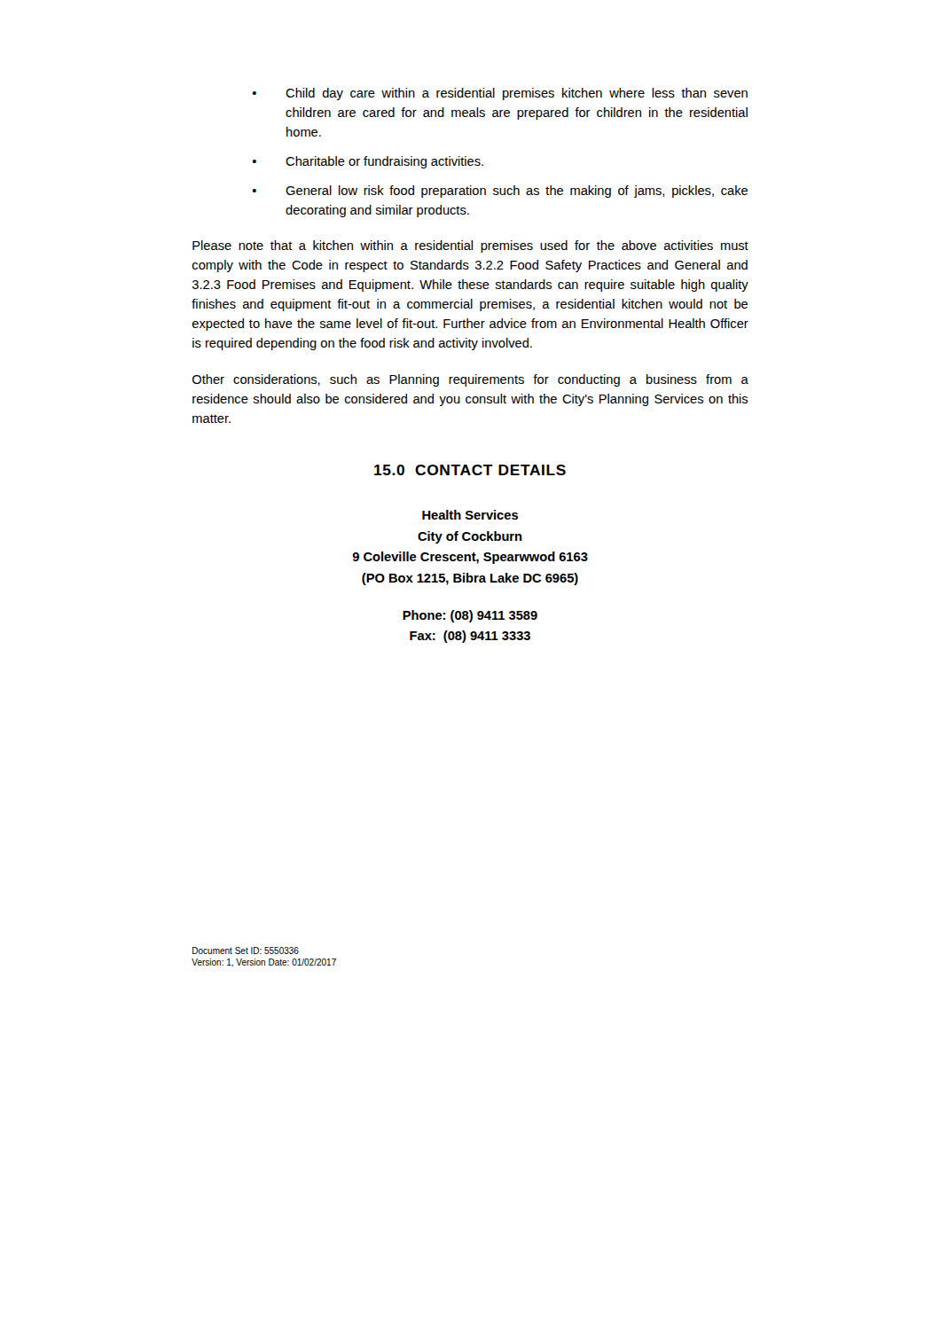Child day care within a residential premises kitchen where less than seven children are cared for and meals are prepared for children in the residential home.
Charitable or fundraising activities.
General low risk food preparation such as the making of jams, pickles, cake decorating and similar products.
Please note that a kitchen within a residential premises used for the above activities must comply with the Code in respect to Standards 3.2.2 Food Safety Practices and General and 3.2.3 Food Premises and Equipment. While these standards can require suitable high quality finishes and equipment fit-out in a commercial premises, a residential kitchen would not be expected to have the same level of fit-out. Further advice from an Environmental Health Officer is required depending on the food risk and activity involved.
Other considerations, such as Planning requirements for conducting a business from a residence should also be considered and you consult with the City's Planning Services on this matter.
15.0 CONTACT DETAILS
Health Services
City of Cockburn
9 Coleville Crescent, Spearwwod 6163
(PO Box 1215, Bibra Lake DC 6965)
Phone: (08) 9411 3589
Fax: (08) 9411 3333
Document Set ID: 5550336
Version: 1, Version Date: 01/02/2017